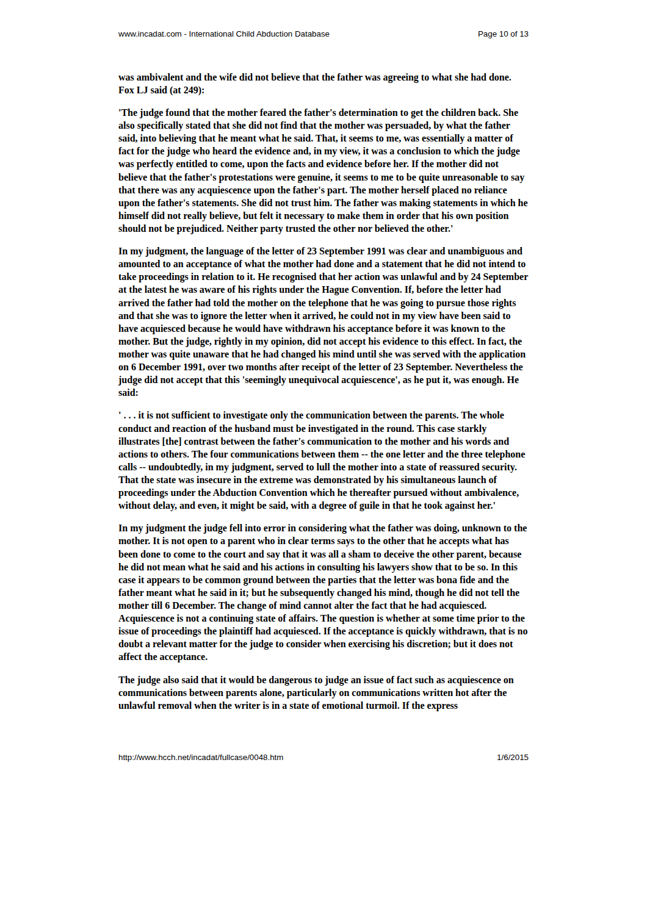www.incadat.com - International Child Abduction Database Page 10 of 13
was ambivalent and the wife did not believe that the father was agreeing to what she had done. Fox LJ said (at 249):
'The judge found that the mother feared the father's determination to get the children back. She also specifically stated that she did not find that the mother was persuaded, by what the father said, into believing that he meant what he said. That, it seems to me, was essentially a matter of fact for the judge who heard the evidence and, in my view, it was a conclusion to which the judge was perfectly entitled to come, upon the facts and evidence before her. If the mother did not believe that the father's protestations were genuine, it seems to me to be quite unreasonable to say that there was any acquiescence upon the father's part. The mother herself placed no reliance upon the father's statements. She did not trust him. The father was making statements in which he himself did not really believe, but felt it necessary to make them in order that his own position should not be prejudiced. Neither party trusted the other nor believed the other.'
In my judgment, the language of the letter of 23 September 1991 was clear and unambiguous and amounted to an acceptance of what the mother had done and a statement that he did not intend to take proceedings in relation to it. He recognised that her action was unlawful and by 24 September at the latest he was aware of his rights under the Hague Convention. If, before the letter had arrived the father had told the mother on the telephone that he was going to pursue those rights and that she was to ignore the letter when it arrived, he could not in my view have been said to have acquiesced because he would have withdrawn his acceptance before it was known to the mother. But the judge, rightly in my opinion, did not accept his evidence to this effect. In fact, the mother was quite unaware that he had changed his mind until she was served with the application on 6 December 1991, over two months after receipt of the letter of 23 September. Nevertheless the judge did not accept that this 'seemingly unequivocal acquiescence', as he put it, was enough. He said:
' . . . it is not sufficient to investigate only the communication between the parents. The whole conduct and reaction of the husband must be investigated in the round. This case starkly illustrates [the] contrast between the father's communication to the mother and his words and actions to others. The four communications between them -- the one letter and the three telephone calls -- undoubtedly, in my judgment, served to lull the mother into a state of reassured security. That the state was insecure in the extreme was demonstrated by his simultaneous launch of proceedings under the Abduction Convention which he thereafter pursued without ambivalence, without delay, and even, it might be said, with a degree of guile in that he took against her.'
In my judgment the judge fell into error in considering what the father was doing, unknown to the mother. It is not open to a parent who in clear terms says to the other that he accepts what has been done to come to the court and say that it was all a sham to deceive the other parent, because he did not mean what he said and his actions in consulting his lawyers show that to be so. In this case it appears to be common ground between the parties that the letter was bona fide and the father meant what he said in it; but he subsequently changed his mind, though he did not tell the mother till 6 December. The change of mind cannot alter the fact that he had acquiesced. Acquiescence is not a continuing state of affairs. The question is whether at some time prior to the issue of proceedings the plaintiff had acquiesced. If the acceptance is quickly withdrawn, that is no doubt a relevant matter for the judge to consider when exercising his discretion; but it does not affect the acceptance.
The judge also said that it would be dangerous to judge an issue of fact such as acquiescence on communications between parents alone, particularly on communications written hot after the unlawful removal when the writer is in a state of emotional turmoil. If the express
http://www.hcch.net/incadat/fullcase/0048.htm 1/6/2015